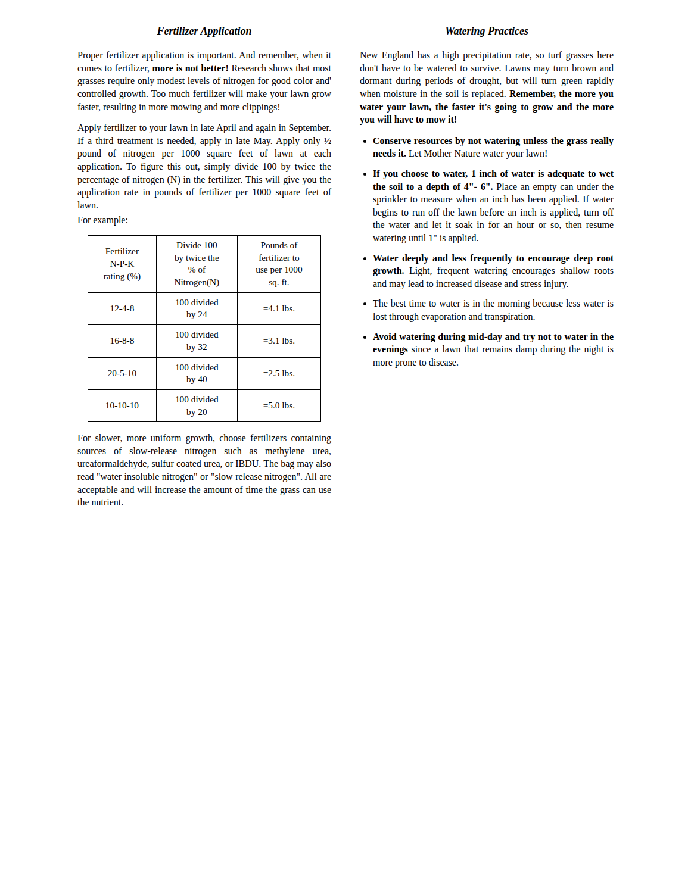Fertilizer Application
Proper fertilizer application is important. And remember, when it comes to fertilizer, more is not better! Research shows that most grasses require only modest levels of nitrogen for good color and' controlled growth. Too much fertilizer will make your lawn grow faster, resulting in more mowing and more clippings!
Apply fertilizer to your lawn in late April and again in September. If a third treatment is needed, apply in late May. Apply only ½ pound of nitrogen per 1000 square feet of lawn at each application. To figure this out, simply divide 100 by twice the percentage of nitrogen (N) in the fertilizer. This will give you the application rate in pounds of fertilizer per 1000 square feet of lawn.
For example:
| Fertilizer N-P-K rating (%) | Divide 100 by twice the % of Nitrogen(N) | Pounds of fertilizer to use per 1000 sq. ft. |
| --- | --- | --- |
| 12-4-8 | 100 divided by 24 | =4.1 lbs. |
| 16-8-8 | 100 divided by 32 | =3.1 lbs. |
| 20-5-10 | 100 divided by 40 | =2.5 lbs. |
| 10-10-10 | 100 divided by 20 | =5.0 lbs. |
For slower, more uniform growth, choose fertilizers containing sources of slow-release nitrogen such as methylene urea, ureaformaldehyde, sulfur coated urea, or IBDU. The bag may also read "water insoluble nitrogen" or "slow release nitrogen". All are acceptable and will increase the amount of time the grass can use the nutrient.
Watering Practices
New England has a high precipitation rate, so turf grasses here don't have to be watered to survive. Lawns may turn brown and dormant during periods of drought, but will turn green rapidly when moisture in the soil is replaced. Remember, the more you water your lawn, the faster it's going to grow and the more you will have to mow it!
Conserve resources by not watering unless the grass really needs it. Let Mother Nature water your lawn!
If you choose to water, 1 inch of water is adequate to wet the soil to a depth of 4"- 6". Place an empty can under the sprinkler to measure when an inch has been applied. If water begins to run off the lawn before an inch is applied, turn off the water and let it soak in for an hour or so, then resume watering until 1" is applied.
Water deeply and less frequently to encourage deep root growth. Light, frequent watering encourages shallow roots and may lead to increased disease and stress injury.
The best time to water is in the morning because less water is lost through evaporation and transpiration.
Avoid watering during mid-day and try not to water in the evenings since a lawn that remains damp during the night is more prone to disease.